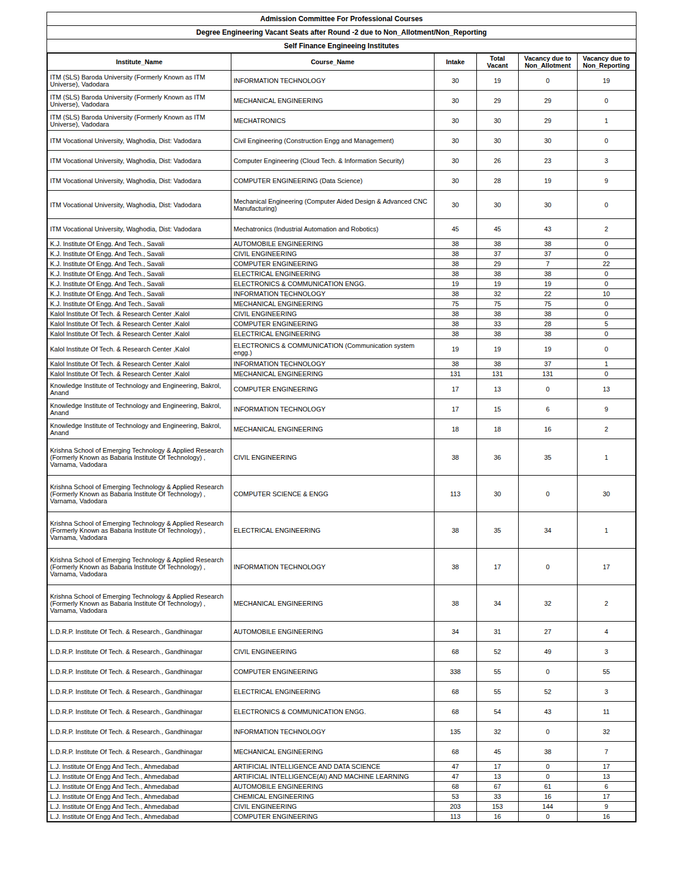Admission Committee For Professional Courses
Degree Engineering Vacant Seats after Round -2 due to Non_Allotment/Non_Reporting
Self Finance Engineeing Institutes
| Institute_Name | Course_Name | Intake | Total Vacant | Vacancy due to Non_Allotment | Vacancy due to Non_Reporting |
| --- | --- | --- | --- | --- | --- |
| ITM (SLS) Baroda University (Formerly Known as ITM Universe), Vadodara | INFORMATION TECHNOLOGY | 30 | 19 | 0 | 19 |
| ITM (SLS) Baroda University (Formerly Known as ITM Universe), Vadodara | MECHANICAL ENGINEERING | 30 | 29 | 29 | 0 |
| ITM (SLS) Baroda University (Formerly Known as ITM Universe), Vadodara | MECHATRONICS | 30 | 30 | 29 | 1 |
| ITM Vocational University, Waghodia, Dist: Vadodara | Civil Engineering (Construction Engg and Management) | 30 | 30 | 30 | 0 |
| ITM Vocational University, Waghodia, Dist: Vadodara | Computer Engineering (Cloud Tech. & Information Security) | 30 | 26 | 23 | 3 |
| ITM Vocational University, Waghodia, Dist: Vadodara | COMPUTER ENGINEERING (Data Science) | 30 | 28 | 19 | 9 |
| ITM Vocational University, Waghodia, Dist: Vadodara | Mechanical Engineering (Computer Aided Design & Advanced CNC Manufacturing) | 30 | 30 | 30 | 0 |
| ITM Vocational University, Waghodia, Dist: Vadodara | Mechatronics (Industrial Automation and Robotics) | 45 | 45 | 43 | 2 |
| K.J. Institute Of Engg. And Tech., Savali | AUTOMOBILE ENGINEERING | 38 | 38 | 38 | 0 |
| K.J. Institute Of Engg. And Tech., Savali | CIVIL ENGINEERING | 38 | 37 | 37 | 0 |
| K.J. Institute Of Engg. And Tech., Savali | COMPUTER ENGINEERING | 38 | 29 | 7 | 22 |
| K.J. Institute Of Engg. And Tech., Savali | ELECTRICAL ENGINEERING | 38 | 38 | 38 | 0 |
| K.J. Institute Of Engg. And Tech., Savali | ELECTRONICS & COMMUNICATION ENGG. | 19 | 19 | 19 | 0 |
| K.J. Institute Of Engg. And Tech., Savali | INFORMATION TECHNOLOGY | 38 | 32 | 22 | 10 |
| K.J. Institute Of Engg. And Tech., Savali | MECHANICAL ENGINEERING | 75 | 75 | 75 | 0 |
| Kalol Institute Of Tech. & Research Center ,Kalol | CIVIL ENGINEERING | 38 | 38 | 38 | 0 |
| Kalol Institute Of Tech. & Research Center ,Kalol | COMPUTER ENGINEERING | 38 | 33 | 28 | 5 |
| Kalol Institute Of Tech. & Research Center ,Kalol | ELECTRICAL ENGINEERING | 38 | 38 | 38 | 0 |
| Kalol Institute Of Tech. & Research Center ,Kalol | ELECTRONICS & COMMUNICATION (Communication system engg.) | 19 | 19 | 19 | 0 |
| Kalol Institute Of Tech. & Research Center ,Kalol | INFORMATION TECHNOLOGY | 38 | 38 | 37 | 1 |
| Kalol Institute Of Tech. & Research Center ,Kalol | MECHANICAL ENGINEERING | 131 | 131 | 131 | 0 |
| Knowledge Institute of Technology and Engineering, Bakrol, Anand | COMPUTER ENGINEERING | 17 | 13 | 0 | 13 |
| Knowledge Institute of Technology and Engineering, Bakrol, Anand | INFORMATION TECHNOLOGY | 17 | 15 | 6 | 9 |
| Knowledge Institute of Technology and Engineering, Bakrol, Anand | MECHANICAL ENGINEERING | 18 | 18 | 16 | 2 |
| Krishna School of Emerging Technology & Applied Research (Formerly Known as Babaria Institute Of Technology) , Varnama, Vadodara | CIVIL ENGINEERING | 38 | 36 | 35 | 1 |
| Krishna School of Emerging Technology & Applied Research (Formerly Known as Babaria Institute Of Technology) , Varnama, Vadodara | COMPUTER SCIENCE & ENGG | 113 | 30 | 0 | 30 |
| Krishna School of Emerging Technology & Applied Research (Formerly Known as Babaria Institute Of Technology) , Varnama, Vadodara | ELECTRICAL ENGINEERING | 38 | 35 | 34 | 1 |
| Krishna School of Emerging Technology & Applied Research (Formerly Known as Babaria Institute Of Technology) , Varnama, Vadodara | INFORMATION TECHNOLOGY | 38 | 17 | 0 | 17 |
| Krishna School of Emerging Technology & Applied Research (Formerly Known as Babaria Institute Of Technology) , Varnama, Vadodara | MECHANICAL ENGINEERING | 38 | 34 | 32 | 2 |
| L.D.R.P. Institute Of Tech. & Research., Gandhinagar | AUTOMOBILE ENGINEERING | 34 | 31 | 27 | 4 |
| L.D.R.P. Institute Of Tech. & Research., Gandhinagar | CIVIL ENGINEERING | 68 | 52 | 49 | 3 |
| L.D.R.P. Institute Of Tech. & Research., Gandhinagar | COMPUTER ENGINEERING | 338 | 55 | 0 | 55 |
| L.D.R.P. Institute Of Tech. & Research., Gandhinagar | ELECTRICAL ENGINEERING | 68 | 55 | 52 | 3 |
| L.D.R.P. Institute Of Tech. & Research., Gandhinagar | ELECTRONICS & COMMUNICATION ENGG. | 68 | 54 | 43 | 11 |
| L.D.R.P. Institute Of Tech. & Research., Gandhinagar | INFORMATION TECHNOLOGY | 135 | 32 | 0 | 32 |
| L.D.R.P. Institute Of Tech. & Research., Gandhinagar | MECHANICAL ENGINEERING | 68 | 45 | 38 | 7 |
| L.J. Institute Of Engg And Tech., Ahmedabad | ARTIFICIAL INTELLIGENCE AND DATA SCIENCE | 47 | 17 | 0 | 17 |
| L.J. Institute Of Engg And Tech., Ahmedabad | ARTIFICIAL INTELLIGENCE(AI) AND MACHINE LEARNING | 47 | 13 | 0 | 13 |
| L.J. Institute Of Engg And Tech., Ahmedabad | AUTOMOBILE ENGINEERING | 68 | 67 | 61 | 6 |
| L.J. Institute Of Engg And Tech., Ahmedabad | CHEMICAL ENGINEERING | 53 | 33 | 16 | 17 |
| L.J. Institute Of Engg And Tech., Ahmedabad | CIVIL ENGINEERING | 203 | 153 | 144 | 9 |
| L.J. Institute Of Engg And Tech., Ahmedabad | COMPUTER ENGINEERING | 113 | 16 | 0 | 16 |